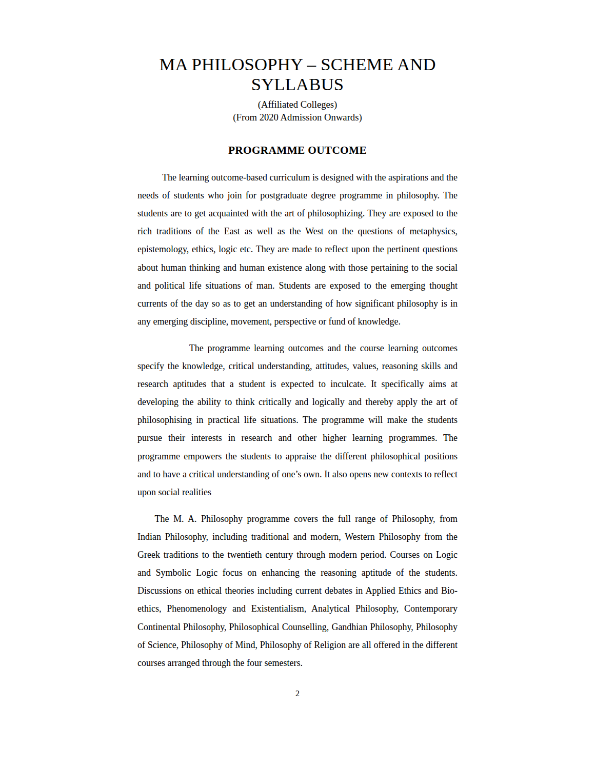MA PHILOSOPHY – SCHEME AND SYLLABUS
(Affiliated Colleges)
(From 2020 Admission Onwards)
PROGRAMME OUTCOME
The learning outcome-based curriculum is designed with the aspirations and the needs of students who join for postgraduate degree programme in philosophy. The students are to get acquainted with the art of philosophizing. They are exposed to the rich traditions of the East as well as the West on the questions of metaphysics, epistemology, ethics, logic etc. They are made to reflect upon the pertinent questions about human thinking and human existence along with those pertaining to the social and political life situations of man. Students are exposed to the emerging thought currents of the day so as to get an understanding of how significant philosophy is in any emerging discipline, movement, perspective or fund of knowledge.
The programme learning outcomes and the course learning outcomes specify the knowledge, critical understanding, attitudes, values, reasoning skills and research aptitudes that a student is expected to inculcate. It specifically aims at developing the ability to think critically and logically and thereby apply the art of philosophising in practical life situations. The programme will make the students pursue their interests in research and other higher learning programmes. The programme empowers the students to appraise the different philosophical positions and to have a critical understanding of one’s own. It also opens new contexts to reflect upon social realities
The M. A. Philosophy programme covers the full range of Philosophy, from Indian Philosophy, including traditional and modern, Western Philosophy from the Greek traditions to the twentieth century through modern period. Courses on Logic and Symbolic Logic focus on enhancing the reasoning aptitude of the students. Discussions on ethical theories including current debates in Applied Ethics and Bio-ethics, Phenomenology and Existentialism, Analytical Philosophy, Contemporary Continental Philosophy, Philosophical Counselling, Gandhian Philosophy, Philosophy of Science, Philosophy of Mind, Philosophy of Religion are all offered in the different courses arranged through the four semesters.
2